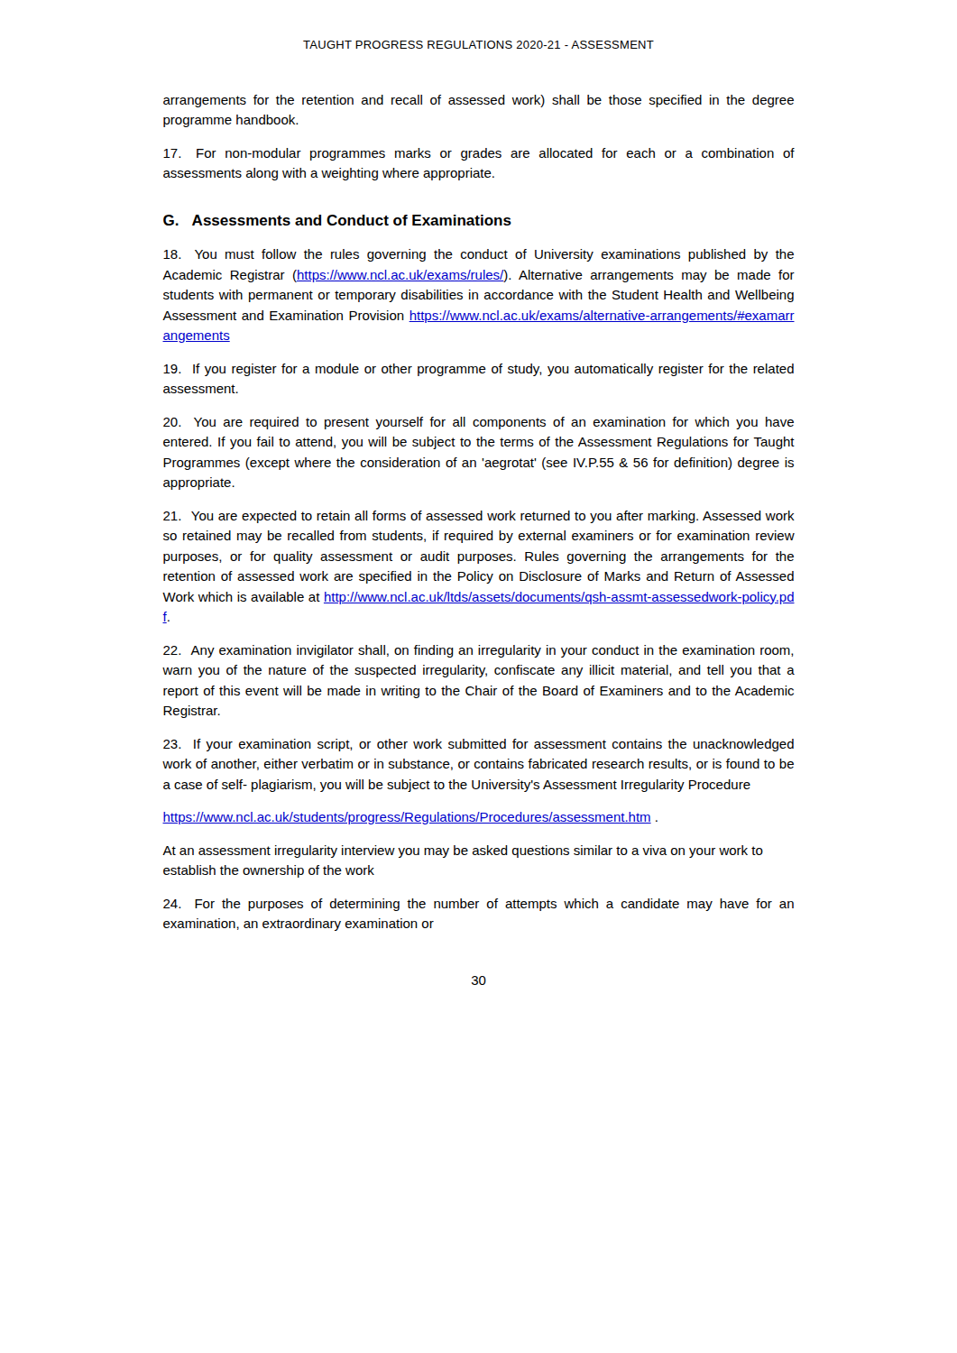TAUGHT PROGRESS REGULATIONS 2020-21 - ASSESSMENT
arrangements for the retention and recall of assessed work) shall be those specified in the degree programme handbook.
17. For non-modular programmes marks or grades are allocated for each or a combination of assessments along with a weighting where appropriate.
G. Assessments and Conduct of Examinations
18. You must follow the rules governing the conduct of University examinations published by the Academic Registrar (https://www.ncl.ac.uk/exams/rules/). Alternative arrangements may be made for students with permanent or temporary disabilities in accordance with the Student Health and Wellbeing Assessment and Examination Provision https://www.ncl.ac.uk/exams/alternative-arrangements/#examarrangements
19. If you register for a module or other programme of study, you automatically register for the related assessment.
20. You are required to present yourself for all components of an examination for which you have entered. If you fail to attend, you will be subject to the terms of the Assessment Regulations for Taught Programmes (except where the consideration of an 'aegrotat' (see IV.P.55 & 56 for definition) degree is appropriate.
21. You are expected to retain all forms of assessed work returned to you after marking. Assessed work so retained may be recalled from students, if required by external examiners or for examination review purposes, or for quality assessment or audit purposes. Rules governing the arrangements for the retention of assessed work are specified in the Policy on Disclosure of Marks and Return of Assessed Work which is available at http://www.ncl.ac.uk/ltds/assets/documents/qsh-assmt-assessedwork-policy.pdf.
22. Any examination invigilator shall, on finding an irregularity in your conduct in the examination room, warn you of the nature of the suspected irregularity, confiscate any illicit material, and tell you that a report of this event will be made in writing to the Chair of the Board of Examiners and to the Academic Registrar.
23. If your examination script, or other work submitted for assessment contains the unacknowledged work of another, either verbatim or in substance, or contains fabricated research results, or is found to be a case of self- plagiarism, you will be subject to the University's Assessment Irregularity Procedure
https://www.ncl.ac.uk/students/progress/Regulations/Procedures/assessment.htm .
At an assessment irregularity interview you may be asked questions similar to a viva on your work to establish the ownership of the work
24. For the purposes of determining the number of attempts which a candidate may have for an examination, an extraordinary examination or
30